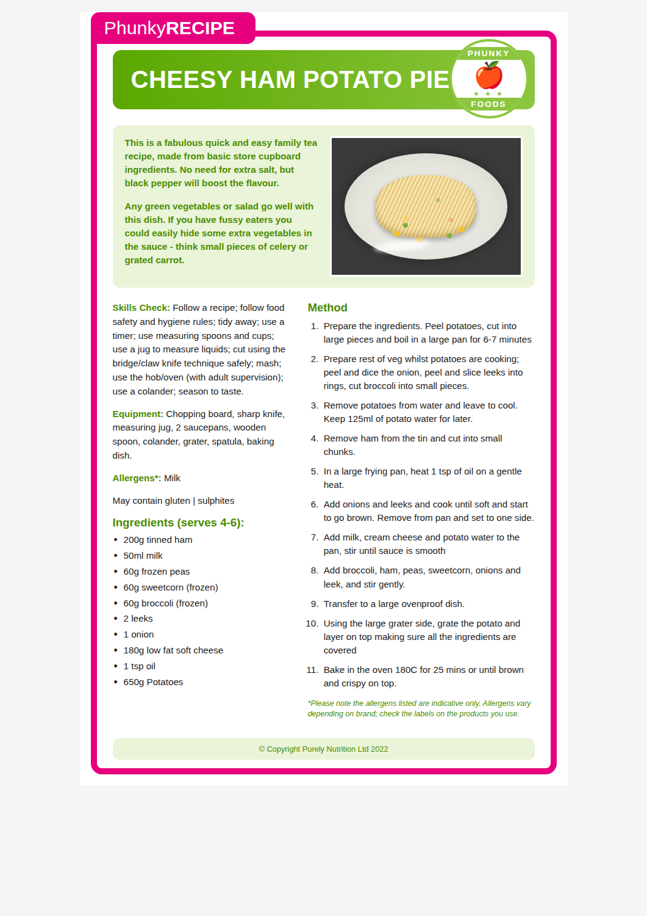Phunky RECIPE
Cheesy Ham Potato Pie
PHUNKY
🍎
★ ★ ★
FOODS
This is a fabulous quick and easy family tea recipe, made from basic store cupboard ingredients. No need for extra salt, but black pepper will boost the flavour.
Any green vegetables or salad go well with this dish. If you have fussy eaters you could easily hide some extra vegetables in the sauce - think small pieces of celery or grated carrot.
Skills Check: Follow a recipe; follow food safety and hygiene rules; tidy away; use a timer; use measuring spoons and cups; use a jug to measure liquids; cut using the bridge/claw knife technique safely; mash; use the hob/oven (with adult supervision); use a colander; season to taste.
Equipment: Chopping board, sharp knife, measuring jug, 2 saucepans, wooden spoon, colander, grater, spatula, baking dish.
Allergens*: Milk
May contain gluten | sulphites
Ingredients (serves 4-6):
200g tinned ham
50ml milk
60g frozen peas
60g sweetcorn (frozen)
60g broccoli (frozen)
2 leeks
1 onion
180g low fat soft cheese
1 tsp oil
650g Potatoes
Method
Prepare the ingredients. Peel potatoes, cut into large pieces and boil in a large pan for 6-7 minutes
Prepare rest of veg whilst potatoes are cooking; peel and dice the onion, peel and slice leeks into rings, cut broccoli into small pieces.
Remove potatoes from water and leave to cool. Keep 125ml of potato water for later.
Remove ham from the tin and cut into small chunks.
In a large frying pan, heat 1 tsp of oil on a gentle heat.
Add onions and leeks and cook until soft and start to go brown. Remove from pan and set to one side.
Add milk, cream cheese and potato water to the pan, stir until sauce is smooth
Add broccoli, ham, peas, sweetcorn, onions and leek, and stir gently.
Transfer to a large ovenproof dish.
Using the large grater side, grate the potato and layer on top making sure all the ingredients are covered
Bake in the oven 180C for 25 mins or until brown and crispy on top.
*Please note the allergens listed are indicative only. Allergens vary depending on brand; check the labels on the products you use.
© Copyright Purely Nutrition Ltd 2022